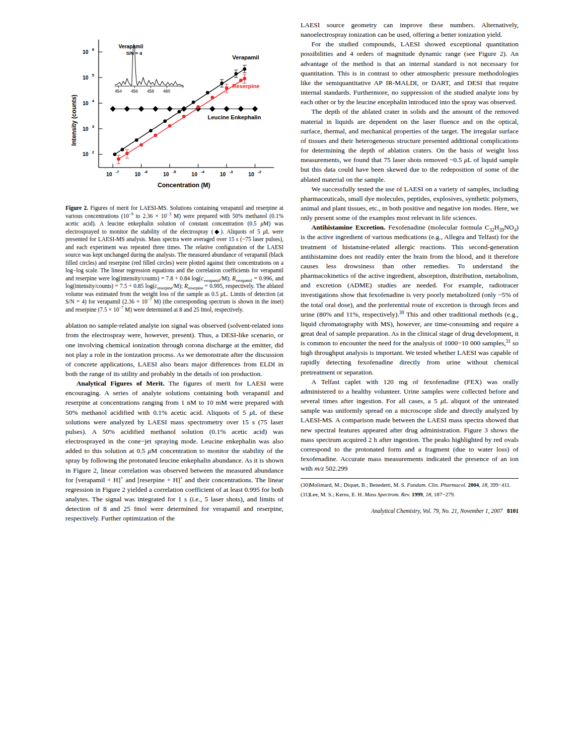102 103 104 105 106 10-7 10-6 10-5 10-4 10-3 10-2 Intensity (counts) Concentration (M) Leucine Enkephalin Verapamil Reserpine 454 456 458 460 Verapamil S/N = 4
Figure 2. Figures of merit for LAESI-MS. Solutions containing verapamil and reserpine at various concentrations (10−9 to 2.36 × 10−3 M) were prepared with 50% methanol (0.1% acetic acid). A leucine enkephalin solution of constant concentration (0.5 μ M) was electrosprayed to monitor the stability of the electrospray (◆). Aliquots of 5 μ L were presented for LAESI-MS analysis. Mass spectra were averaged over 15 s (~75 laser pulses), and each experiment was repeated three times. The relative configuration of the LAESI source was kept unchanged during the analysis. The measured abundance of verapamil (black filled circles) and reserpine (red filled circles) were plotted against their concentrations on a log−log scale. The linear regression equations and the correlation coefficients for verapamil and reserpine were log(intensity/counts) = 7.8 + 0.84 log(cverapamil/M); Rverapamil = 0.996, and log(intensity/counts) = 7.5 + 0.85 log(creserpine/M); Rreserpine = 0.995, respectively. The ablated volume was estimated from the weight loss of the sample as 0.5 μ L. Limits of detection (at S/N = 4) for verapamil (2.36 × 10−7 M) (the corresponding spectrum is shown in the inset) and reserpine (7.5 × 10−7 M) were determined at 8 and 25 fmol, respectively.
ablation no sample-related analyte ion signal was observed (solvent-related ions from the electrospray were, however, present). Thus, a DESI-like scenario, or one involving chemical ionization through corona discharge at the emitter, did not play a role in the ionization process. As we demonstrate after the discussion of concrete applications, LAESI also bears major differences from ELDI in both the range of its utility and probably in the details of ion production.
Analytical Figures of Merit. The figures of merit for LAESI were encouraging. A series of analyte solutions containing both verapamil and reserpine at concentrations ranging from 1 nM to 10 mM were prepared with 50% methanol acidified with 0.1% acetic acid. Aliquots of 5 μ L of these solutions were analyzed by LAESI mass spectrometry over 15 s (75 laser pulses). A 50% acidified methanol solution (0.1% acetic acid) was electrosprayed in the cone−jet spraying mode. Leucine enkephalin was also added to this solution at 0.5 μ M concentration to monitor the stability of the spray by following the protonated leucine enkephalin abundance. As it is shown in Figure 2, linear correlation was observed between the measured abundance for [verapamil + H]+ and [reserpine + H]+ and their concentrations. The linear regression in Figure 2 yielded a correlation coefficient of at least 0.995 for both analytes. The signal was integrated for 1 s (i.e., 5 laser shots), and limits of detection of 8 and 25 fmol were determined for verapamil and reserpine, respectively. Further optimization of the
LAESI source geometry can improve these numbers. Alternatively, nanoelectrospray ionization can be used, offering a better ionization yield.
For the studied compounds, LAESI showed exceptional quantitation possibilities and 4 orders of magnitude dynamic range (see Figure 2). An advantage of the method is that an internal standard is not necessary for quantitation. This is in contrast to other atmospheric pressure methodologies like the semiquantitative AP IR-MALDI, or DART, and DESI that require internal standards. Furthermore, no suppression of the studied analyte ions by each other or by the leucine encephalin introduced into the spray was observed.
The depth of the ablated crater in solids and the amount of the removed material in liquids are dependent on the laser fluence and on the optical, surface, thermal, and mechanical properties of the target. The irregular surface of tissues and their heterogeneous structure presented additional complications for determining the depth of ablation craters. On the basis of weight loss measurements, we found that 75 laser shots removed ~0.5 μ L of liquid sample but this data could have been skewed due to the redeposition of some of the ablated material on the sample.
We successfully tested the use of LAESI on a variety of samples, including pharmaceuticals, small dye molecules, peptides, explosives, synthetic polymers, animal and plant tissues, etc., in both positive and negative ion modes. Here, we only present some of the examples most relevant in life sciences.
Antihistamine Excretion. Fexofenadine (molecular formula C32H39NO4) is the active ingredient of various medications (e.g., Allegra and Telfast) for the treatment of histamine-related allergic reactions. This second-generation antihistamine does not readily enter the brain from the blood, and it therefore causes less drowsiness than other remedies. To understand the pharmacokinetics of the active ingredient, absorption, distribution, metabolism, and excretion (ADME) studies are needed. For example, radiotracer investigations show that fexofenadine is very poorly metabolized (only ~5% of the total oral dose), and the preferential route of excretion is through feces and urine (80% and 11%, respectively).30 This and other traditional methods (e.g., liquid chromatography with MS), however, are time-consuming and require a great deal of sample preparation. As in the clinical stage of drug development, it is common to encounter the need for the analysis of 1000−10 000 samples,31 so high throughput analysis is important. We tested whether LAESI was capable of rapidly detecting fexofenadine directly from urine without chemical pretreatment or separation.
A Telfast caplet with 120 mg of fexofenadine (FEX) was orally administered to a healthy volunteer. Urine samples were collected before and several times after ingestion. For all cases, a 5 μ L aliquot of the untreated sample was uniformly spread on a microscope slide and directly analyzed by LAESI-MS. A comparison made between the LAESI mass spectra showed that new spectral features appeared after drug administration. Figure 3 shows the mass spectrum acquired 2 h after ingestion. The peaks highlighted by red ovals correspond to the protonated form and a fragment (due to water loss) of fexofenadine. Accurate mass measurements indicated the presence of an ion with m/z 502.299
(30) Molimard, M.; Diquet, B.; Benedetti, M. S. Fundam. Clin. Pharmacol. 2004, 18, 399−411.
(31) Lee, M. S.; Kerns, E. H. Mass Spectrom. Rev. 1999, 18, 187−279.
Analytical Chemistry, Vol. 79, No. 21, November 1, 2007 8101